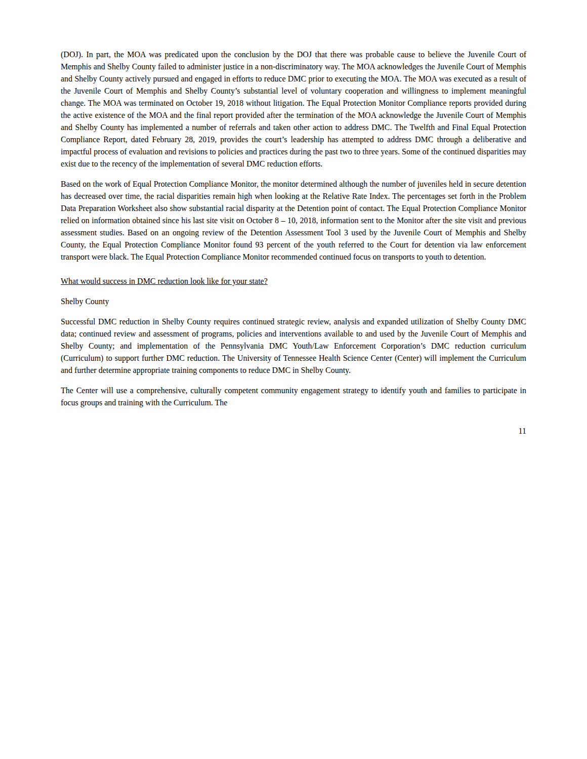(DOJ). In part, the MOA was predicated upon the conclusion by the DOJ that there was probable cause to believe the Juvenile Court of Memphis and Shelby County failed to administer justice in a non-discriminatory way. The MOA acknowledges the Juvenile Court of Memphis and Shelby County actively pursued and engaged in efforts to reduce DMC prior to executing the MOA. The MOA was executed as a result of the Juvenile Court of Memphis and Shelby County’s substantial level of voluntary cooperation and willingness to implement meaningful change. The MOA was terminated on October 19, 2018 without litigation. The Equal Protection Monitor Compliance reports provided during the active existence of the MOA and the final report provided after the termination of the MOA acknowledge the Juvenile Court of Memphis and Shelby County has implemented a number of referrals and taken other action to address DMC. The Twelfth and Final Equal Protection Compliance Report, dated February 28, 2019, provides the court’s leadership has attempted to address DMC through a deliberative and impactful process of evaluation and revisions to policies and practices during the past two to three years. Some of the continued disparities may exist due to the recency of the implementation of several DMC reduction efforts.
Based on the work of Equal Protection Compliance Monitor, the monitor determined although the number of juveniles held in secure detention has decreased over time, the racial disparities remain high when looking at the Relative Rate Index. The percentages set forth in the Problem Data Preparation Worksheet also show substantial racial disparity at the Detention point of contact. The Equal Protection Compliance Monitor relied on information obtained since his last site visit on October 8 – 10, 2018, information sent to the Monitor after the site visit and previous assessment studies. Based on an ongoing review of the Detention Assessment Tool 3 used by the Juvenile Court of Memphis and Shelby County, the Equal Protection Compliance Monitor found 93 percent of the youth referred to the Court for detention via law enforcement transport were black. The Equal Protection Compliance Monitor recommended continued focus on transports to youth to detention.
What would success in DMC reduction look like for your state?
Shelby County
Successful DMC reduction in Shelby County requires continued strategic review, analysis and expanded utilization of Shelby County DMC data; continued review and assessment of programs, policies and interventions available to and used by the Juvenile Court of Memphis and Shelby County; and implementation of the Pennsylvania DMC Youth/Law Enforcement Corporation’s DMC reduction curriculum (Curriculum) to support further DMC reduction. The University of Tennessee Health Science Center (Center) will implement the Curriculum and further determine appropriate training components to reduce DMC in Shelby County.
The Center will use a comprehensive, culturally competent community engagement strategy to identify youth and families to participate in focus groups and training with the Curriculum. The
11